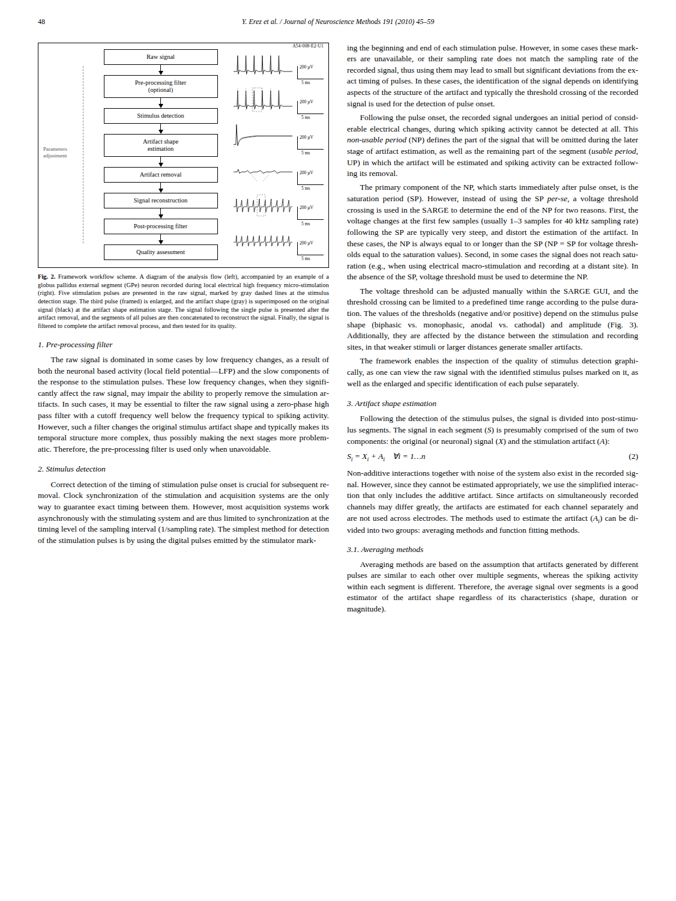48
Y. Erez et al. / Journal of Neuroscience Methods 191 (2010) 45–59
Parameters
adjustment
Raw signal
Pre-processing filter
(optional)
Stimulus detection
Artifact shape
estimation
Artifact removal
Signal reconstruction
Post-processing filter
Quality assessment
A54-008-E2-U1
200 µV 5 ms
200 µV 5 ms
200 µV 5 ms
200 µV 5 ms
200 µV 5 ms
200 µV 5 ms
Fig. 2. Framework workflow scheme. A diagram of the analysis flow (left), accompanied by an example of a globus pallidus external segment (GPe) neuron recorded during local electrical high frequency micro-stimulation (right). Five stimulation pulses are presented in the raw signal, marked by gray dashed lines at the stimulus detection stage. The third pulse (framed) is enlarged, and the artifact shape (gray) is superimposed on the original signal (black) at the artifact shape estimation stage. The signal following the single pulse is presented after the artifact removal, and the segments of all pulses are then concatenated to reconstruct the signal. Finally, the signal is filtered to complete the artifact removal process, and then tested for its quality.
1. Pre-processing filter
The raw signal is dominated in some cases by low frequency changes, as a result of both the neuronal based activity (local field potential—LFP) and the slow components of the response to the stimulation pulses. These low frequency changes, when they significantly affect the raw signal, may impair the ability to properly remove the simulation artifacts. In such cases, it may be essential to filter the raw signal using a zero-phase high pass filter with a cutoff frequency well below the frequency typical to spiking activity. However, such a filter changes the original stimulus artifact shape and typically makes its temporal structure more complex, thus possibly making the next stages more problematic. Therefore, the pre-processing filter is used only when unavoidable.
2. Stimulus detection
Correct detection of the timing of stimulation pulse onset is crucial for subsequent removal. Clock synchronization of the stimulation and acquisition systems are the only way to guarantee exact timing between them. However, most acquisition systems work asynchronously with the stimulating system and are thus limited to synchronization at the timing level of the sampling interval (1/sampling rate). The simplest method for detection of the stimulation pulses is by using the digital pulses emitted by the stimulator mark-
ing the beginning and end of each stimulation pulse. However, in some cases these markers are unavailable, or their sampling rate does not match the sampling rate of the recorded signal, thus using them may lead to small but significant deviations from the exact timing of pulses. In these cases, the identification of the signal depends on identifying aspects of the structure of the artifact and typically the threshold crossing of the recorded signal is used for the detection of pulse onset.
Following the pulse onset, the recorded signal undergoes an initial period of considerable electrical changes, during which spiking activity cannot be detected at all. This non-usable period (NP) defines the part of the signal that will be omitted during the later stage of artifact estimation, as well as the remaining part of the segment (usable period, UP) in which the artifact will be estimated and spiking activity can be extracted following its removal.
The primary component of the NP, which starts immediately after pulse onset, is the saturation period (SP). However, instead of using the SP per-se, a voltage threshold crossing is used in the SARGE to determine the end of the NP for two reasons. First, the voltage changes at the first few samples (usually 1–3 samples for 40 kHz sampling rate) following the SP are typically very steep, and distort the estimation of the artifact. In these cases, the NP is always equal to or longer than the SP (NP = SP for voltage thresholds equal to the saturation values). Second, in some cases the signal does not reach saturation (e.g., when using electrical macro-stimulation and recording at a distant site). In the absence of the SP, voltage threshold must be used to determine the NP.
The voltage threshold can be adjusted manually within the SARGE GUI, and the threshold crossing can be limited to a predefined time range according to the pulse duration. The values of the thresholds (negative and/or positive) depend on the stimulus pulse shape (biphasic vs. monophasic, anodal vs. cathodal) and amplitude (Fig. 3). Additionally, they are affected by the distance between the stimulation and recording sites, in that weaker stimuli or larger distances generate smaller artifacts.
The framework enables the inspection of the quality of stimulus detection graphically, as one can view the raw signal with the identified stimulus pulses marked on it, as well as the enlarged and specific identification of each pulse separately.
3. Artifact shape estimation
Following the detection of the stimulus pulses, the signal is divided into post-stimulus segments. The signal in each segment (S) is presumably comprised of the sum of two components: the original (or neuronal) signal (X) and the stimulation artifact (A):
Si = Xi + Ai ∀i = 1…n
(2)
Non-additive interactions together with noise of the system also exist in the recorded signal. However, since they cannot be estimated appropriately, we use the simplified interaction that only includes the additive artifact. Since artifacts on simultaneously recorded channels may differ greatly, the artifacts are estimated for each channel separately and are not used across electrodes. The methods used to estimate the artifact (Ai) can be divided into two groups: averaging methods and function fitting methods.
3.1. Averaging methods
Averaging methods are based on the assumption that artifacts generated by different pulses are similar to each other over multiple segments, whereas the spiking activity within each segment is different. Therefore, the average signal over segments is a good estimator of the artifact shape regardless of its characteristics (shape, duration or magnitude).